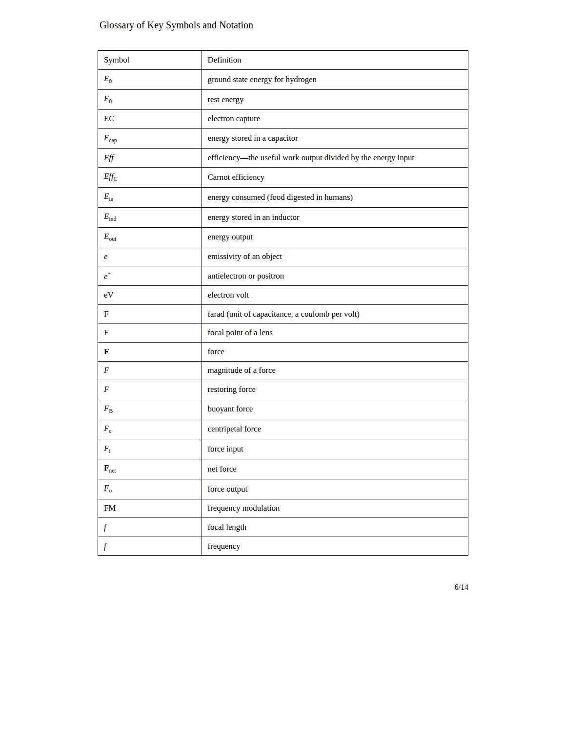Glossary of Key Symbols and Notation
| Symbol | Definition |
| --- | --- |
| E 0 | ground state energy for hydrogen |
| E 0 | rest energy |
| EC | electron capture |
| E cap | energy stored in a capacitor |
| Eff | efficiency—the useful work output divided by the energy input |
| Eff C | Carnot efficiency |
| E in | energy consumed (food digested in humans) |
| E ind | energy stored in an inductor |
| E out | energy output |
| e | emissivity of an object |
| e + | antielectron or positron |
| eV | electron volt |
| F | farad (unit of capacitance, a coulomb per volt) |
| F | focal point of a lens |
| F | force |
| F | magnitude of a force |
| F | restoring force |
| F B | buoyant force |
| F c | centripetal force |
| F i | force input |
| F net | net force |
| F o | force output |
| FM | frequency modulation |
| f | focal length |
| f | frequency |
6/14